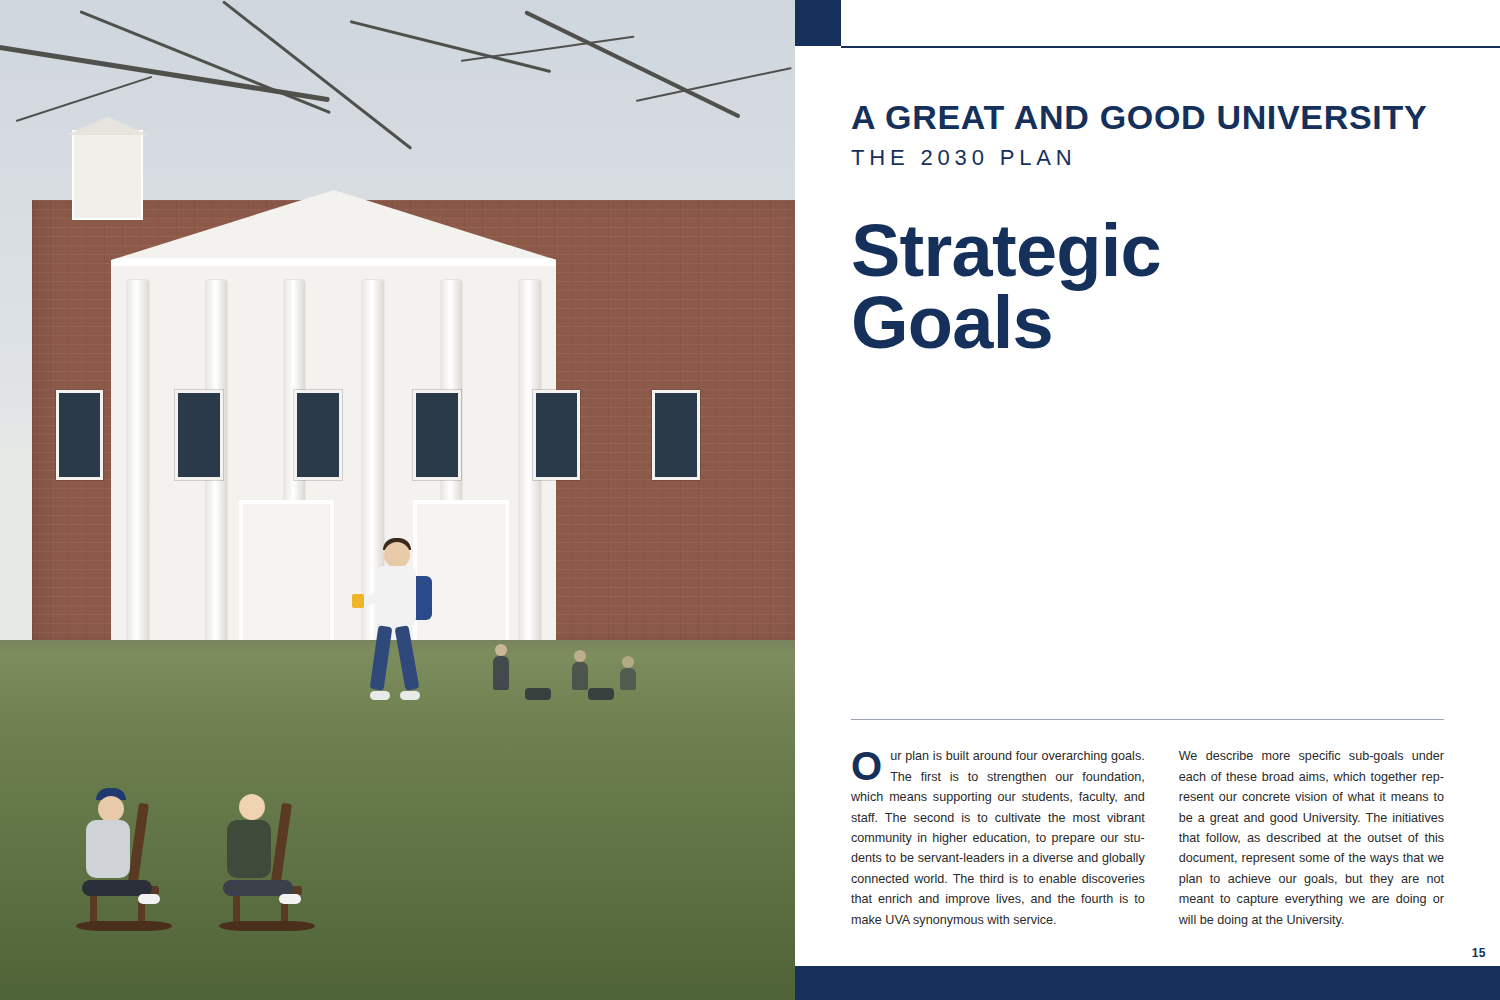A Great and Good University The 2030 Plan
Strategic
Goals
Our plan is built around four overarching goals. The first is to strengthen our foundation, which means supporting our students, faculty, and staff. The second is to cultivate the most vibrant community in higher education, to prepare our students to be servant-leaders in a diverse and globally connected world. The third is to enable discoveries that enrich and improve lives, and the fourth is to make UVA synonymous with service.
We describe more specific sub-goals under each of these broad aims, which together represent our concrete vision of what it means to be a great and good University. The initiatives that follow, as described at the outset of this document, represent some of the ways that we plan to achieve our goals, but they are not meant to capture everything we are doing or will be doing at the University.
15